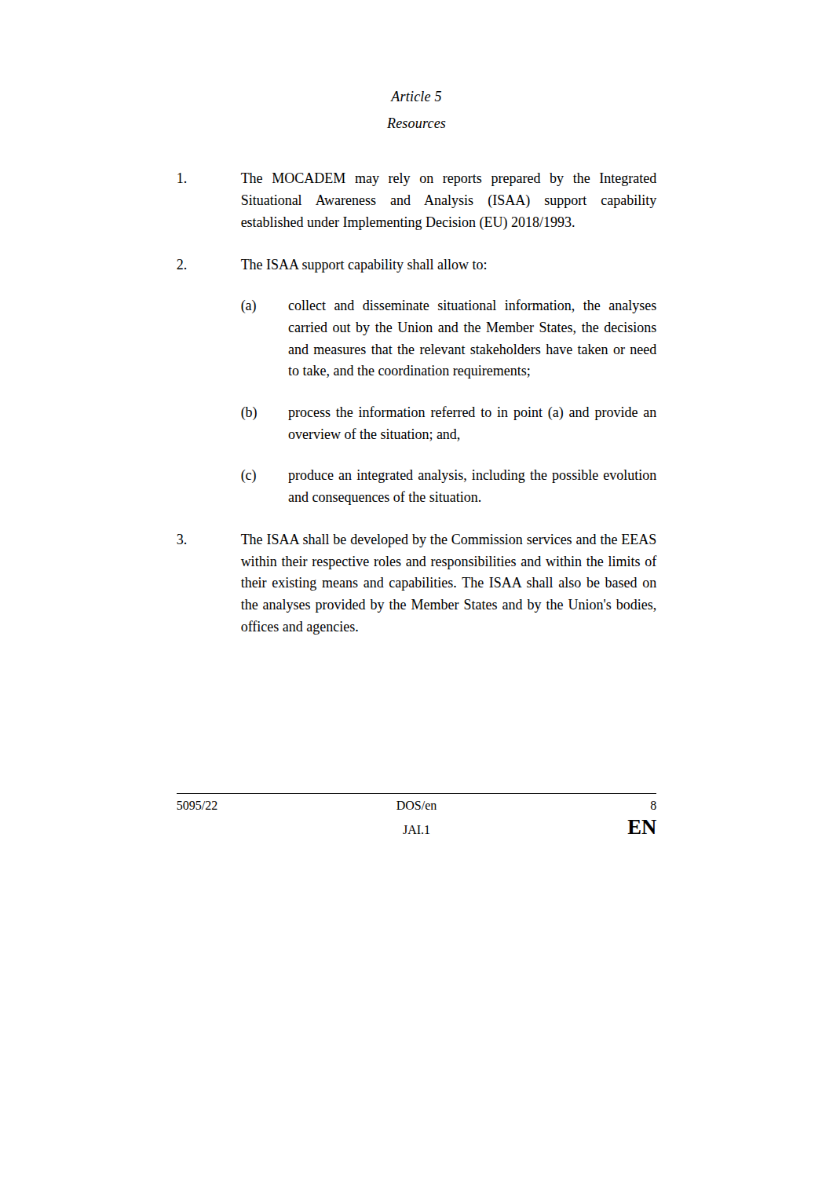Article 5
Resources
1. The MOCADEM may rely on reports prepared by the Integrated Situational Awareness and Analysis (ISAA) support capability established under Implementing Decision (EU) 2018/1993.
2.
The ISAA support capability shall allow to:
(a) collect and disseminate situational information, the analyses carried out by the Union and the Member States, the decisions and measures that the relevant stakeholders have taken or need to take, and the coordination requirements;
(b) process the information referred to in point (a) and provide an overview of the situation; and,
(c) produce an integrated analysis, including the possible evolution and consequences of the situation.
3. The ISAA shall be developed by the Commission services and the EEAS within their respective roles and responsibilities and within the limits of their existing means and capabilities. The ISAA shall also be based on the analyses provided by the Member States and by the Union's bodies, offices and agencies.
5095/22
DOS/en
8
JAI.1
EN